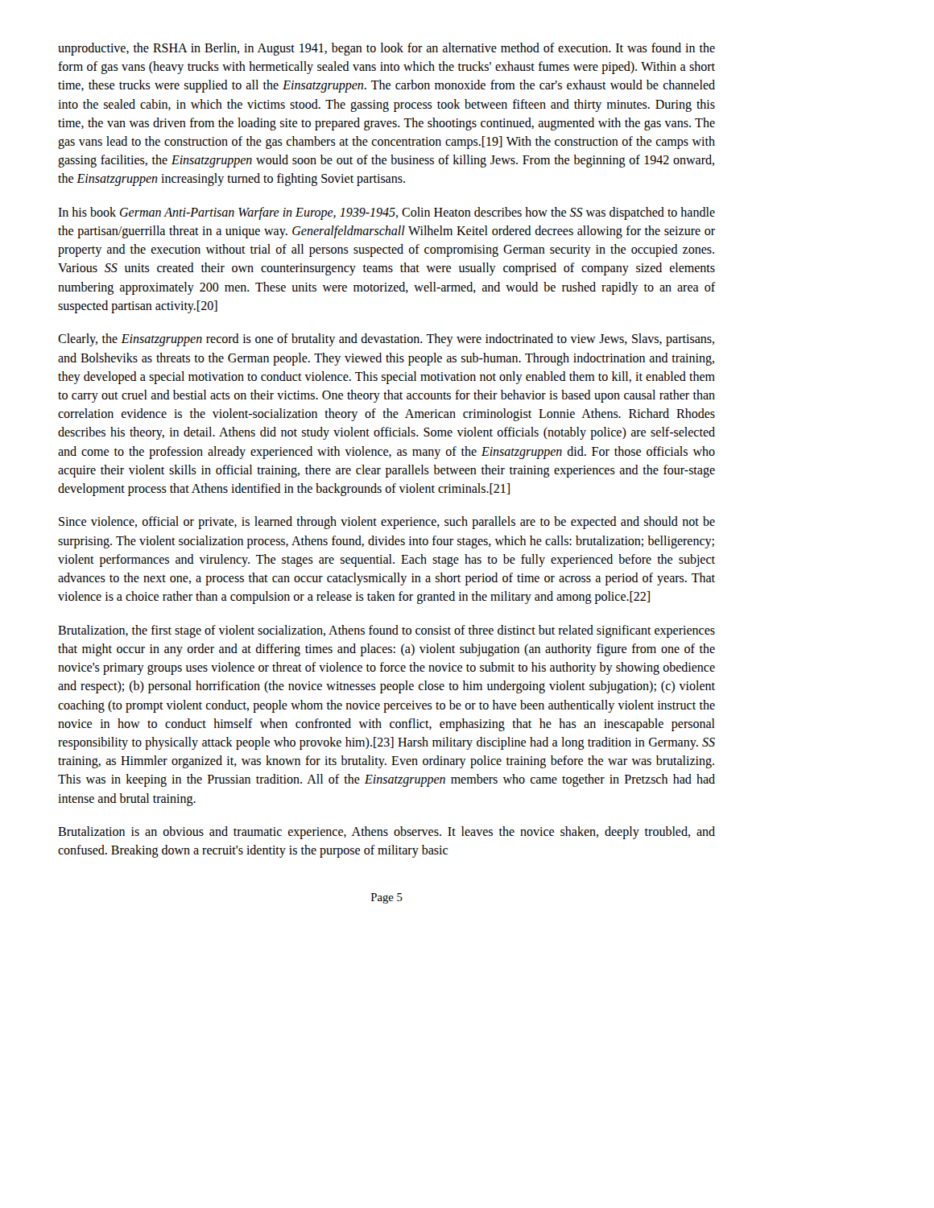unproductive, the RSHA in Berlin, in August 1941, began to look for an alternative method of execution. It was found in the form of gas vans (heavy trucks with hermetically sealed vans into which the trucks' exhaust fumes were piped). Within a short time, these trucks were supplied to all the Einsatzgruppen. The carbon monoxide from the car's exhaust would be channeled into the sealed cabin, in which the victims stood. The gassing process took between fifteen and thirty minutes. During this time, the van was driven from the loading site to prepared graves. The shootings continued, augmented with the gas vans. The gas vans lead to the construction of the gas chambers at the concentration camps.[19] With the construction of the camps with gassing facilities, the Einsatzgruppen would soon be out of the business of killing Jews. From the beginning of 1942 onward, the Einsatzgruppen increasingly turned to fighting Soviet partisans.
In his book German Anti-Partisan Warfare in Europe, 1939-1945, Colin Heaton describes how the SS was dispatched to handle the partisan/guerrilla threat in a unique way. Generalfeldmarschall Wilhelm Keitel ordered decrees allowing for the seizure or property and the execution without trial of all persons suspected of compromising German security in the occupied zones. Various SS units created their own counterinsurgency teams that were usually comprised of company sized elements numbering approximately 200 men. These units were motorized, well-armed, and would be rushed rapidly to an area of suspected partisan activity.[20]
Clearly, the Einsatzgruppen record is one of brutality and devastation. They were indoctrinated to view Jews, Slavs, partisans, and Bolsheviks as threats to the German people. They viewed this people as sub-human. Through indoctrination and training, they developed a special motivation to conduct violence. This special motivation not only enabled them to kill, it enabled them to carry out cruel and bestial acts on their victims. One theory that accounts for their behavior is based upon causal rather than correlation evidence is the violent-socialization theory of the American criminologist Lonnie Athens. Richard Rhodes describes his theory, in detail. Athens did not study violent officials. Some violent officials (notably police) are self-selected and come to the profession already experienced with violence, as many of the Einsatzgruppen did. For those officials who acquire their violent skills in official training, there are clear parallels between their training experiences and the four-stage development process that Athens identified in the backgrounds of violent criminals.[21]
Since violence, official or private, is learned through violent experience, such parallels are to be expected and should not be surprising. The violent socialization process, Athens found, divides into four stages, which he calls: brutalization; belligerency; violent performances and virulency. The stages are sequential. Each stage has to be fully experienced before the subject advances to the next one, a process that can occur cataclysmically in a short period of time or across a period of years. That violence is a choice rather than a compulsion or a release is taken for granted in the military and among police.[22]
Brutalization, the first stage of violent socialization, Athens found to consist of three distinct but related significant experiences that might occur in any order and at differing times and places: (a) violent subjugation (an authority figure from one of the novice's primary groups uses violence or threat of violence to force the novice to submit to his authority by showing obedience and respect); (b) personal horrification (the novice witnesses people close to him undergoing violent subjugation); (c) violent coaching (to prompt violent conduct, people whom the novice perceives to be or to have been authentically violent instruct the novice in how to conduct himself when confronted with conflict, emphasizing that he has an inescapable personal responsibility to physically attack people who provoke him).[23] Harsh military discipline had a long tradition in Germany. SS training, as Himmler organized it, was known for its brutality. Even ordinary police training before the war was brutalizing. This was in keeping in the Prussian tradition. All of the Einsatzgruppen members who came together in Pretzsch had had intense and brutal training.
Brutalization is an obvious and traumatic experience, Athens observes. It leaves the novice shaken, deeply troubled, and confused. Breaking down a recruit's identity is the purpose of military basic
Page 5